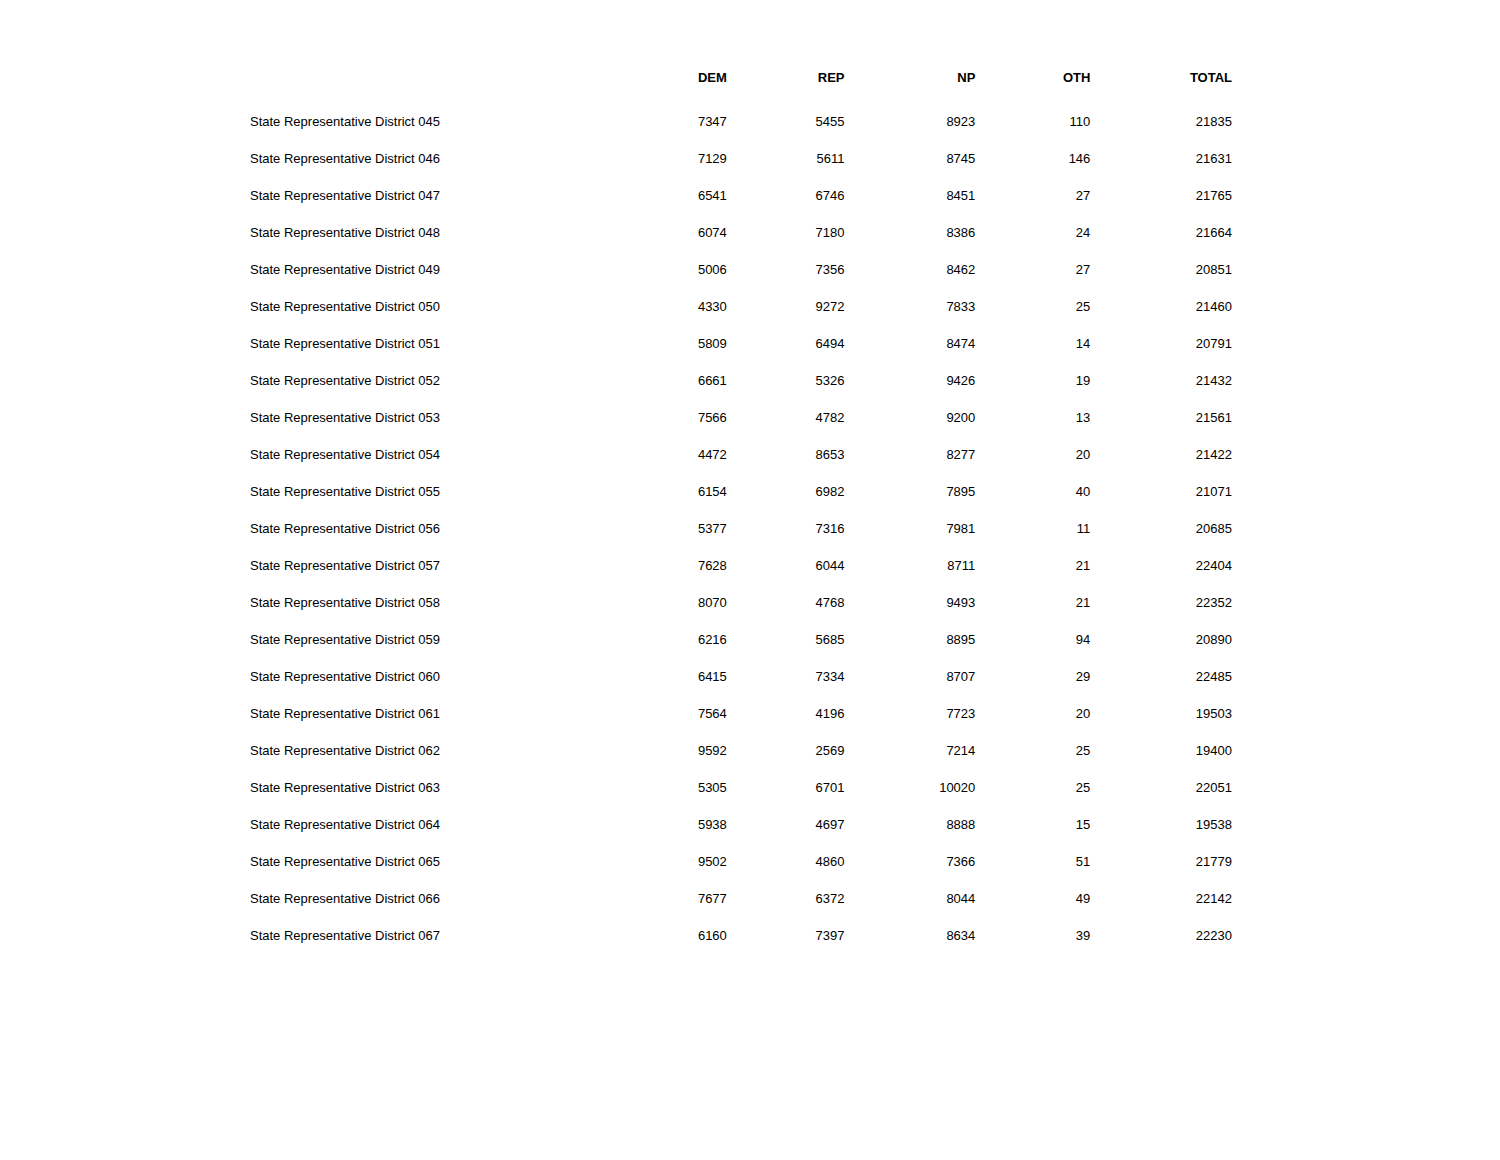| | DEM | REP | NP | OTH | TOTAL |
| --- | --- | --- | --- | --- | --- |
| State Representative District 045 | 7347 | 5455 | 8923 | 110 | 21835 |
| State Representative District 046 | 7129 | 5611 | 8745 | 146 | 21631 |
| State Representative District 047 | 6541 | 6746 | 8451 | 27 | 21765 |
| State Representative District 048 | 6074 | 7180 | 8386 | 24 | 21664 |
| State Representative District 049 | 5006 | 7356 | 8462 | 27 | 20851 |
| State Representative District 050 | 4330 | 9272 | 7833 | 25 | 21460 |
| State Representative District 051 | 5809 | 6494 | 8474 | 14 | 20791 |
| State Representative District 052 | 6661 | 5326 | 9426 | 19 | 21432 |
| State Representative District 053 | 7566 | 4782 | 9200 | 13 | 21561 |
| State Representative District 054 | 4472 | 8653 | 8277 | 20 | 21422 |
| State Representative District 055 | 6154 | 6982 | 7895 | 40 | 21071 |
| State Representative District 056 | 5377 | 7316 | 7981 | 11 | 20685 |
| State Representative District 057 | 7628 | 6044 | 8711 | 21 | 22404 |
| State Representative District 058 | 8070 | 4768 | 9493 | 21 | 22352 |
| State Representative District 059 | 6216 | 5685 | 8895 | 94 | 20890 |
| State Representative District 060 | 6415 | 7334 | 8707 | 29 | 22485 |
| State Representative District 061 | 7564 | 4196 | 7723 | 20 | 19503 |
| State Representative District 062 | 9592 | 2569 | 7214 | 25 | 19400 |
| State Representative District 063 | 5305 | 6701 | 10020 | 25 | 22051 |
| State Representative District 064 | 5938 | 4697 | 8888 | 15 | 19538 |
| State Representative District 065 | 9502 | 4860 | 7366 | 51 | 21779 |
| State Representative District 066 | 7677 | 6372 | 8044 | 49 | 22142 |
| State Representative District 067 | 6160 | 7397 | 8634 | 39 | 22230 |